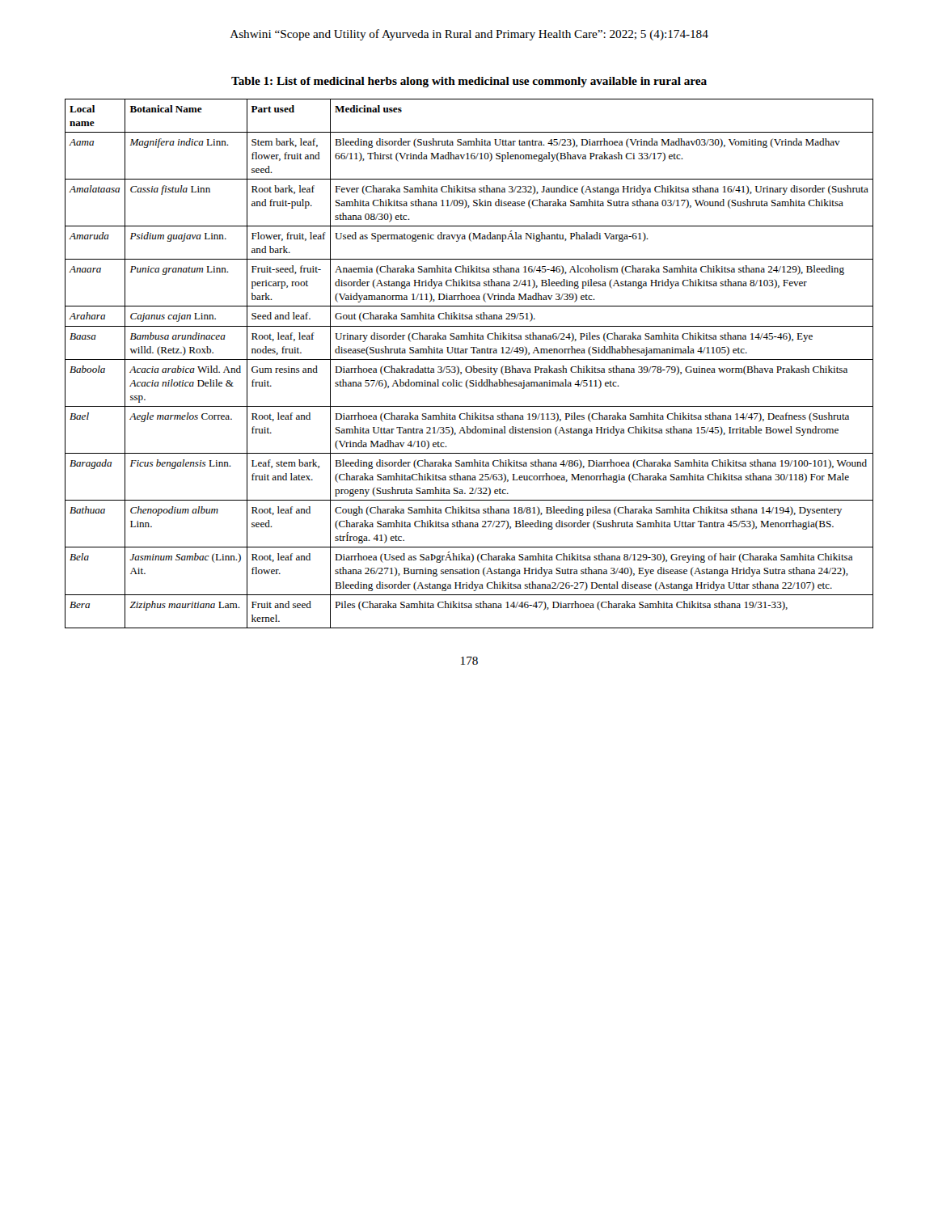Ashwini “Scope and Utility of Ayurveda in Rural and Primary Health Care”: 2022; 5 (4):174-184
Table 1: List of medicinal herbs along with medicinal use commonly available in rural area
| Local name | Botanical Name | Part used | Medicinal uses |
| --- | --- | --- | --- |
| Aama | Magnifera indica Linn. | Stem bark, leaf, flower, fruit and seed. | Bleeding disorder (Sushruta Samhita Uttar tantra. 45/23), Diarrhoea (Vrinda Madhav03/30), Vomiting (Vrinda Madhav 66/11), Thirst (Vrinda Madhav16/10) Splenomegaly(Bhava Prakash Ci 33/17) etc. |
| Amalataasa | Cassia fistula Linn | Root bark, leaf and fruit-pulp. | Fever (Charaka Samhita Chikitsa sthana 3/232), Jaundice (Astanga Hridya Chikitsa sthana 16/41), Urinary disorder (Sushruta Samhita Chikitsa sthana 11/09), Skin disease (Charaka Samhita Sutra sthana 03/17), Wound (Sushruta Samhita Chikitsa sthana 08/30) etc. |
| Amaruda | Psidium guajava Linn. | Flower, fruit, leaf and bark. | Used as Spermatogenic dravya (MadanpÁla Nighantu, Phaladi Varga-61). |
| Anaara | Punica granatum Linn. | Fruit-seed, fruit-pericarp, root bark. | Anaemia (Charaka Samhita Chikitsa sthana 16/45-46), Alcoholism (Charaka Samhita Chikitsa sthana 24/129), Bleeding disorder (Astanga Hridya Chikitsa sthana 2/41), Bleeding pilesa (Astanga Hridya Chikitsa sthana 8/103), Fever (Vaidyamanorma 1/11), Diarrhoea (Vrinda Madhav 3/39) etc. |
| Arahara | Cajanus cajan Linn. | Seed and leaf. | Gout (Charaka Samhita Chikitsa sthana 29/51). |
| Baasa | Bambusa arundinacea willd. (Retz.) Roxb. | Root, leaf, leaf nodes, fruit. | Urinary disorder (Charaka Samhita Chikitsa sthana6/24), Piles (Charaka Samhita Chikitsa sthana 14/45-46), Eye disease(Sushruta Samhita Uttar Tantra 12/49), Amenorrhea (Siddhabhesajamanimala 4/1105) etc. |
| Baboola | Acacia arabica Wild. And Acacia nilotica Delile & ssp. | Gum resins and fruit. | Diarrhoea (Chakradatta 3/53), Obesity (Bhava Prakash Chikitsa sthana 39/78-79), Guinea worm(Bhava Prakash Chikitsa sthana 57/6), Abdominal colic (Siddhabhesajamanimala 4/511) etc. |
| Bael | Aegle marmelos Correa. | Root, leaf and fruit. | Diarrhoea (Charaka Samhita Chikitsa sthana 19/113), Piles (Charaka Samhita Chikitsa sthana 14/47), Deafness (Sushruta Samhita Uttar Tantra 21/35), Abdominal distension (Astanga Hridya Chikitsa sthana 15/45), Irritable Bowel Syndrome (Vrinda Madhav 4/10) etc. |
| Baragada | Ficus bengalensis Linn. | Leaf, stem bark, fruit and latex. | Bleeding disorder (Charaka Samhita Chikitsa sthana 4/86), Diarrhoea (Charaka Samhita Chikitsa sthana 19/100-101), Wound (Charaka SamhitaChikitsa sthana 25/63), Leucorrhoea, Menorrhagia (Charaka Samhita Chikitsa sthana 30/118) For Male progeny (Sushruta Samhita Sa. 2/32) etc. |
| Bathuaa | Chenopodium album Linn. | Root, leaf and seed. | Cough (Charaka Samhita Chikitsa sthana 18/81), Bleeding pilesa (Charaka Samhita Chikitsa sthana 14/194), Dysentery (Charaka Samhita Chikitsa sthana 27/27), Bleeding disorder (Sushruta Samhita Uttar Tantra 45/53), Menorrhagia(BS. strÍroga. 41) etc. |
| Bela | Jasminum Sambac (Linn.) Ait. | Root, leaf and flower. | Diarrhoea (Used as SaÞgrÁhika) (Charaka Samhita Chikitsa sthana 8/129-30), Greying of hair (Charaka Samhita Chikitsa sthana 26/271), Burning sensation (Astanga Hridya Sutra sthana 3/40), Eye disease (Astanga Hridya Sutra sthana 24/22), Bleeding disorder (Astanga Hridya Chikitsa sthana2/26-27) Dental disease (Astanga Hridya Uttar sthana 22/107) etc. |
| Bera | Ziziphus mauritiana Lam. | Fruit and seed kernel. | Piles (Charaka Samhita Chikitsa sthana 14/46-47), Diarrhoea (Charaka Samhita Chikitsa sthana 19/31-33), |
178